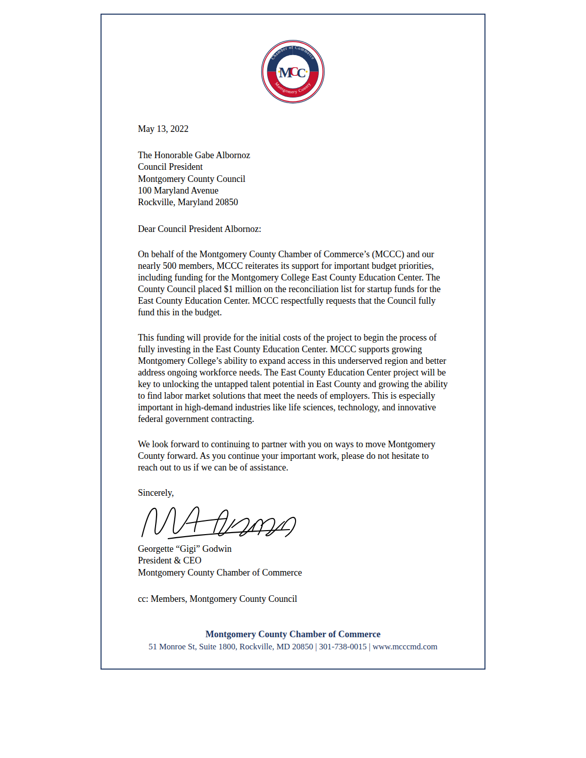Chamber of Commerce Montgomery County M C C
May 13, 2022
The Honorable Gabe Albornoz
Council President
Montgomery County Council
100 Maryland Avenue
Rockville, Maryland 20850
Dear Council President Albornoz:
On behalf of the Montgomery County Chamber of Commerce’s (MCCC) and our nearly 500 members, MCCC reiterates its support for important budget priorities, including funding for the Montgomery College East County Education Center. The County Council placed $1 million on the reconciliation list for startup funds for the East County Education Center. MCCC respectfully requests that the Council fully fund this in the budget.
This funding will provide for the initial costs of the project to begin the process of fully investing in the East County Education Center. MCCC supports growing Montgomery College’s ability to expand access in this underserved region and better address ongoing workforce needs. The East County Education Center project will be key to unlocking the untapped talent potential in East County and growing the ability to find labor market solutions that meet the needs of employers. This is especially important in high-demand industries like life sciences, technology, and innovative federal government contracting.
We look forward to continuing to partner with you on ways to move Montgomery County forward. As you continue your important work, please do not hesitate to reach out to us if we can be of assistance.
Sincerely,
Georgette “Gigi” Godwin
President & CEO
Montgomery County Chamber of Commerce
cc: Members, Montgomery County Council
Montgomery County Chamber of Commerce
51 Monroe St, Suite 1800, Rockville, MD 20850 | 301-738-0015 | www.mcccmd.com